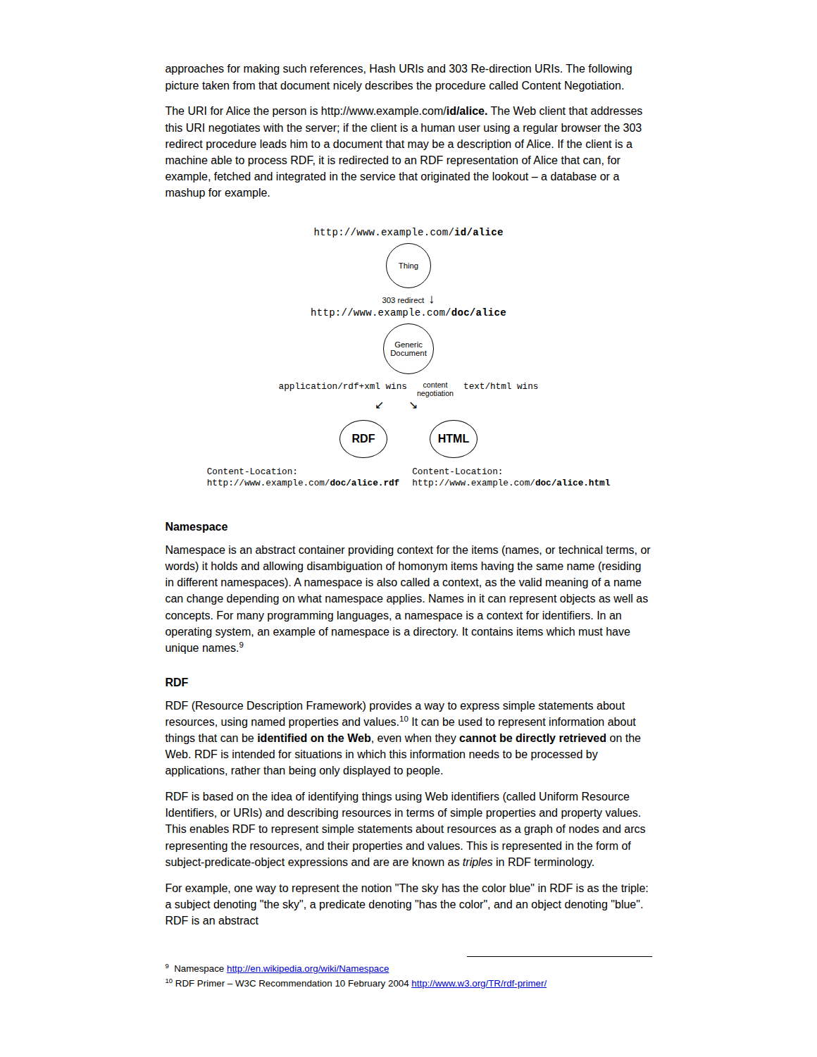approaches for making such references, Hash URIs and 303 Re-direction URIs. The following picture taken from that document nicely describes the procedure called Content Negotiation.
The URI for Alice the person is http://www.example.com/id/alice. The Web client that addresses this URI negotiates with the server; if the client is a human user using a regular browser the 303 redirect procedure leads him to a document that may be a description of Alice. If the client is a machine able to process RDF, it is redirected to an RDF representation of Alice that can, for example, fetched and integrated in the service that originated the lookout – a database or a mashup for example.
http://www.example.com/id/alice
Thing
303 redirect↓
http://www.example.com/doc/alice
Generic
Document
application/rdf+xml wins
content
negotiation
text/html wins
↙↘
RDF
HTML
Content-Location:
http://www.example.com/doc/alice.rdf
Content-Location:
http://www.example.com/doc/alice.html
Namespace
Namespace is an abstract container providing context for the items (names, or technical terms, or words) it holds and allowing disambiguation of homonym items having the same name (residing in different namespaces). A namespace is also called a context, as the valid meaning of a name can change depending on what namespace applies. Names in it can represent objects as well as concepts. For many programming languages, a namespace is a context for identifiers. In an operating system, an example of namespace is a directory. It contains items which must have unique names.9
RDF
RDF (Resource Description Framework) provides a way to express simple statements about resources, using named properties and values.10 It can be used to represent information about things that can be identified on the Web, even when they cannot be directly retrieved on the Web. RDF is intended for situations in which this information needs to be processed by applications, rather than being only displayed to people.
RDF is based on the idea of identifying things using Web identifiers (called Uniform Resource Identifiers, or URIs) and describing resources in terms of simple properties and property values. This enables RDF to represent simple statements about resources as a graph of nodes and arcs representing the resources, and their properties and values. This is represented in the form of subject-predicate-object expressions and are are known as triples in RDF terminology.
For example, one way to represent the notion "The sky has the color blue" in RDF is as the triple: a subject denoting "the sky", a predicate denoting "has the color", and an object denoting "blue". RDF is an abstract
9 Namespace http://en.wikipedia.org/wiki/Namespace
10 RDF Primer – W3C Recommendation 10 February 2004 http://www.w3.org/TR/rdf-primer/